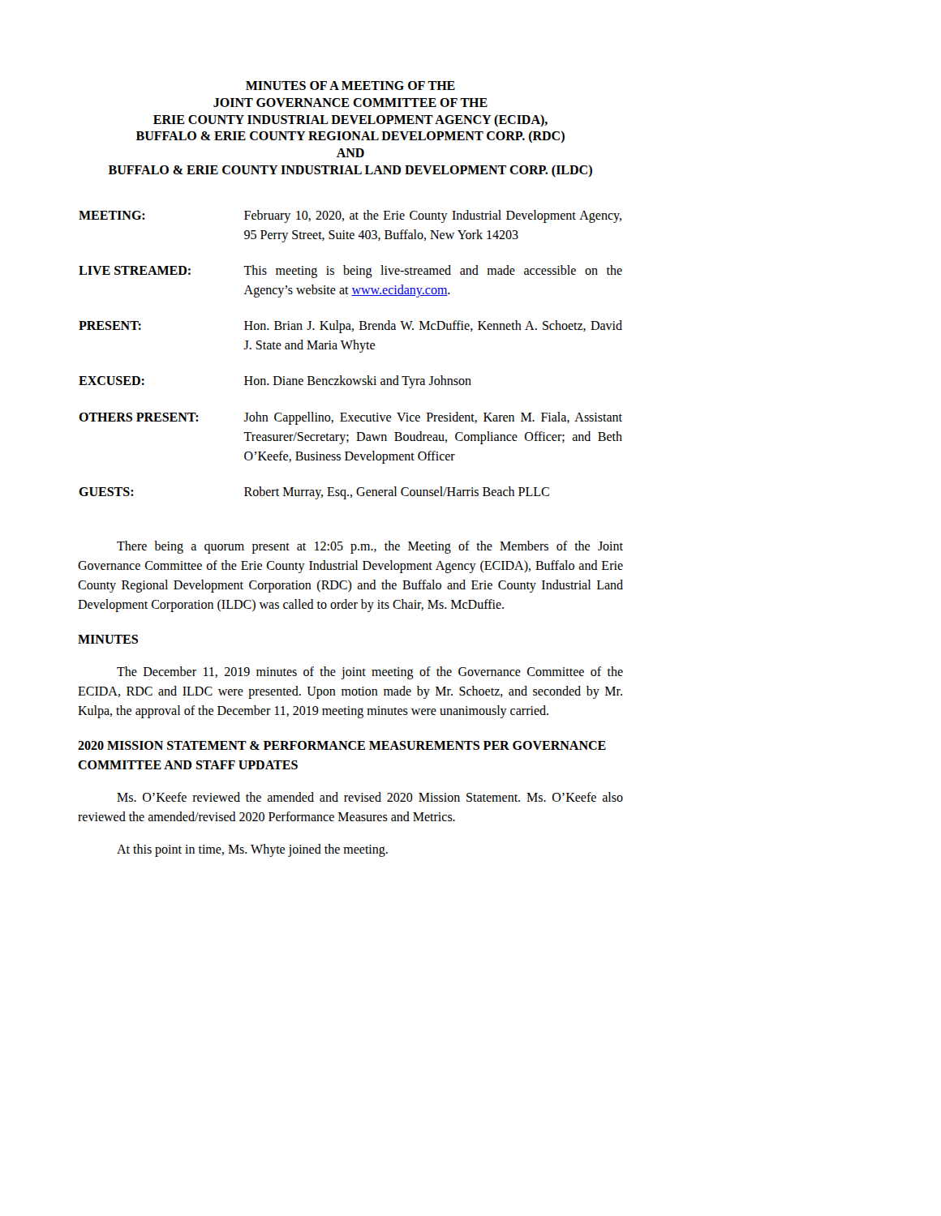MINUTES OF A MEETING OF THE
JOINT GOVERNANCE COMMITTEE OF THE
ERIE COUNTY INDUSTRIAL DEVELOPMENT AGENCY (ECIDA),
BUFFALO & ERIE COUNTY REGIONAL DEVELOPMENT CORP. (RDC)
AND
BUFFALO & ERIE COUNTY INDUSTRIAL LAND DEVELOPMENT CORP. (ILDC)
| MEETING: | February 10, 2020, at the Erie County Industrial Development Agency, 95 Perry Street, Suite 403, Buffalo, New York 14203 |
| LIVE STREAMED: | This meeting is being live-streamed and made accessible on the Agency’s website at www.ecidany.com . |
| PRESENT: | Hon. Brian J. Kulpa, Brenda W. McDuffie, Kenneth A. Schoetz, David J. State and Maria Whyte |
| EXCUSED: | Hon. Diane Benczkowski and Tyra Johnson |
| OTHERS PRESENT: | John Cappellino, Executive Vice President, Karen M. Fiala, Assistant Treasurer/Secretary; Dawn Boudreau, Compliance Officer; and Beth O’Keefe, Business Development Officer |
| GUESTS: | Robert Murray, Esq., General Counsel/Harris Beach PLLC |
There being a quorum present at 12:05 p.m., the Meeting of the Members of the Joint Governance Committee of the Erie County Industrial Development Agency (ECIDA), Buffalo and Erie County Regional Development Corporation (RDC) and the Buffalo and Erie County Industrial Land Development Corporation (ILDC) was called to order by its Chair, Ms. McDuffie.
MINUTES
The December 11, 2019 minutes of the joint meeting of the Governance Committee of the ECIDA, RDC and ILDC were presented. Upon motion made by Mr. Schoetz, and seconded by Mr. Kulpa, the approval of the December 11, 2019 meeting minutes were unanimously carried.
2020 MISSION STATEMENT & PERFORMANCE MEASUREMENTS PER GOVERNANCE COMMITTEE AND STAFF UPDATES
Ms. O’Keefe reviewed the amended and revised 2020 Mission Statement. Ms. O’Keefe also reviewed the amended/revised 2020 Performance Measures and Metrics.
At this point in time, Ms. Whyte joined the meeting.